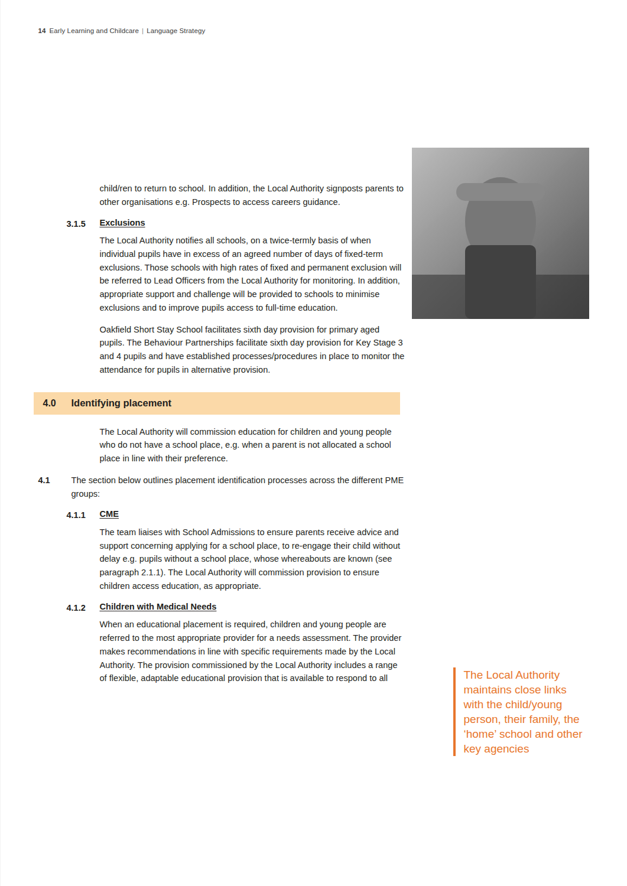14 Early Learning and Childcare|Language Strategy
child/ren to return to school. In addition, the Local Authority signposts parents to other organisations e.g. Prospects to access careers guidance.
3.1.5
Exclusions
The Local Authority notifies all schools, on a twice-termly basis of when individual pupils have in excess of an agreed number of days of fixed-term exclusions. Those schools with high rates of fixed and permanent exclusion will be referred to Lead Officers from the Local Authority for monitoring. In addition, appropriate support and challenge will be provided to schools to minimise exclusions and to improve pupils access to full-time education.
Oakfield Short Stay School facilitates sixth day provision for primary aged pupils. The Behaviour Partnerships facilitate sixth day provision for Key Stage 3 and 4 pupils and have established processes/procedures in place to monitor the attendance for pupils in alternative provision.
4.0
Identifying placement
The Local Authority will commission education for children and young people who do not have a school place, e.g. when a parent is not allocated a school place in line with their preference.
4.1
The section below outlines placement identification processes across the different PME groups:
4.1.1
CME
The team liaises with School Admissions to ensure parents receive advice and support concerning applying for a school place, to re-engage their child without delay e.g. pupils without a school place, whose whereabouts are known (see paragraph 2.1.1). The Local Authority will commission provision to ensure children access education, as appropriate.
4.1.2
Children with Medical Needs
When an educational placement is required, children and young people are referred to the most appropriate provider for a needs assessment. The provider makes recommendations in line with specific requirements made by the Local Authority. The provision commissioned by the Local Authority includes a range of flexible, adaptable educational provision that is available to respond to all
The Local Authority maintains close links with the child/young person, their family, the ‘home’ school and other key agencies